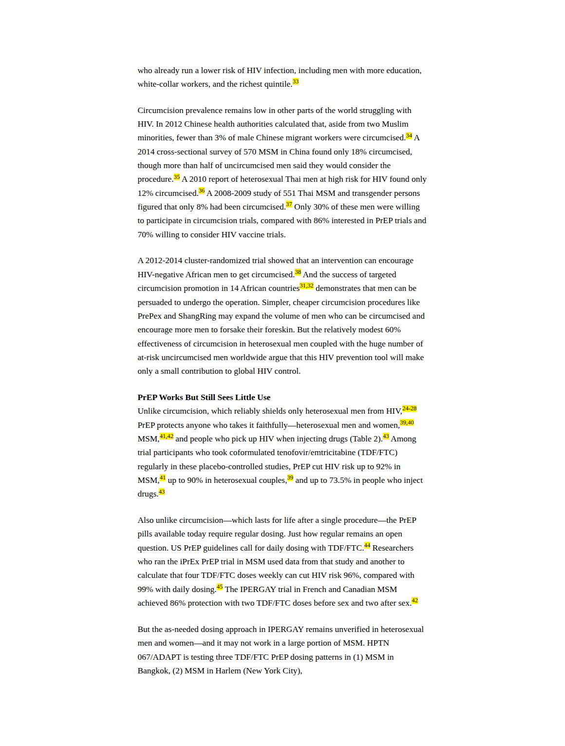who already run a lower risk of HIV infection, including men with more education, white-collar workers, and the richest quintile.33
Circumcision prevalence remains low in other parts of the world struggling with HIV. In 2012 Chinese health authorities calculated that, aside from two Muslim minorities, fewer than 3% of male Chinese migrant workers were circumcised.34 A 2014 cross-sectional survey of 570 MSM in China found only 18% circumcised, though more than half of uncircumcised men said they would consider the procedure.35 A 2010 report of heterosexual Thai men at high risk for HIV found only 12% circumcised.36 A 2008-2009 study of 551 Thai MSM and transgender persons figured that only 8% had been circumcised.37 Only 30% of these men were willing to participate in circumcision trials, compared with 86% interested in PrEP trials and 70% willing to consider HIV vaccine trials.
A 2012-2014 cluster-randomized trial showed that an intervention can encourage HIV-negative African men to get circumcised.38 And the success of targeted circumcision promotion in 14 African countries31,32 demonstrates that men can be persuaded to undergo the operation. Simpler, cheaper circumcision procedures like PrePex and ShangRing may expand the volume of men who can be circumcised and encourage more men to forsake their foreskin. But the relatively modest 60% effectiveness of circumcision in heterosexual men coupled with the huge number of at-risk uncircumcised men worldwide argue that this HIV prevention tool will make only a small contribution to global HIV control.
PrEP Works But Still Sees Little Use
Unlike circumcision, which reliably shields only heterosexual men from HIV,24-28 PrEP protects anyone who takes it faithfully—heterosexual men and women,39,40 MSM,41,42 and people who pick up HIV when injecting drugs (Table 2).43 Among trial participants who took coformulated tenofovir/emtricitabine (TDF/FTC) regularly in these placebo-controlled studies, PrEP cut HIV risk up to 92% in MSM,41 up to 90% in heterosexual couples,39 and up to 73.5% in people who inject drugs.43
Also unlike circumcision—which lasts for life after a single procedure—the PrEP pills available today require regular dosing. Just how regular remains an open question. US PrEP guidelines call for daily dosing with TDF/FTC.44 Researchers who ran the iPrEx PrEP trial in MSM used data from that study and another to calculate that four TDF/FTC doses weekly can cut HIV risk 96%, compared with 99% with daily dosing.45 The IPERGAY trial in French and Canadian MSM achieved 86% protection with two TDF/FTC doses before sex and two after sex.42
But the as-needed dosing approach in IPERGAY remains unverified in heterosexual men and women—and it may not work in a large portion of MSM. HPTN 067/ADAPT is testing three TDF/FTC PrEP dosing patterns in (1) MSM in Bangkok, (2) MSM in Harlem (New York City),